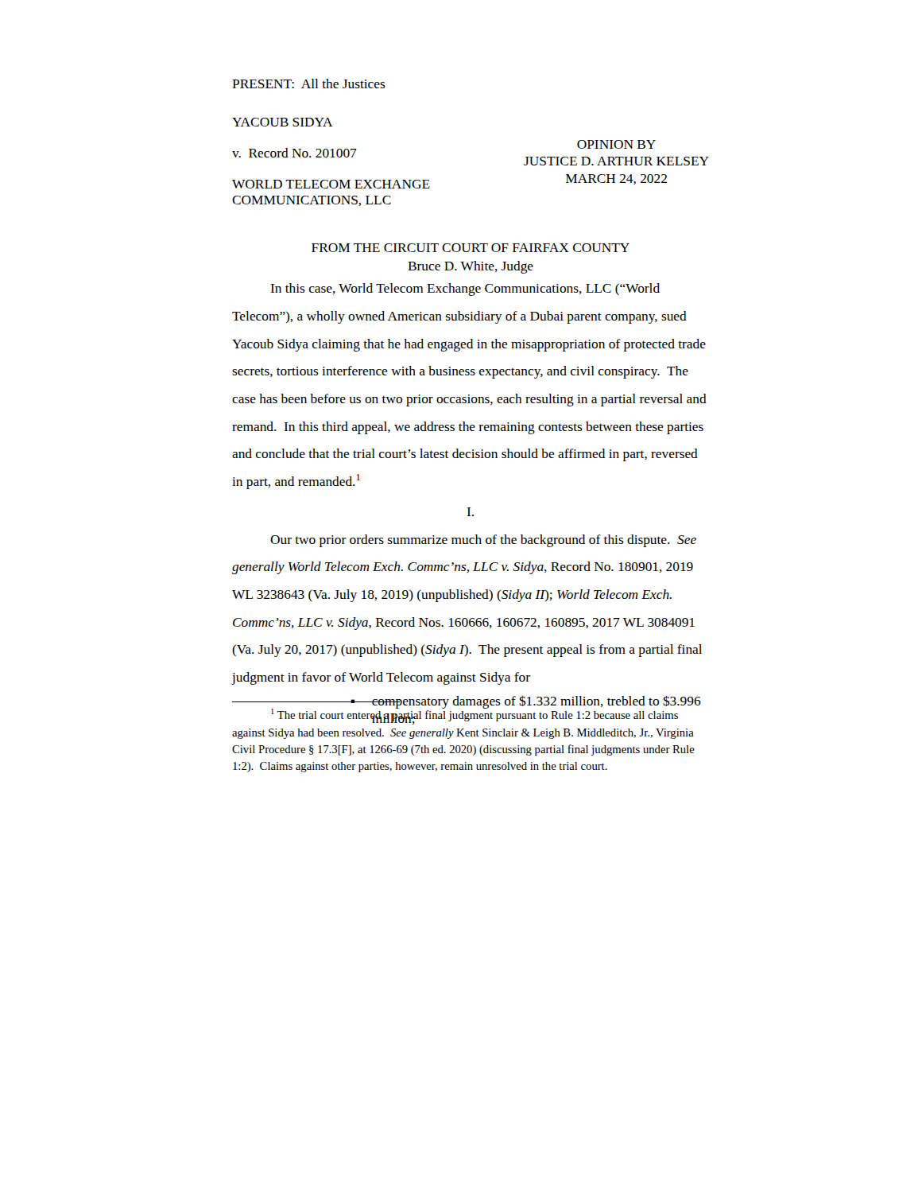PRESENT: All the Justices
YACOUB SIDYA
v. Record No. 201007
WORLD TELECOM EXCHANGE
COMMUNICATIONS, LLC
OPINION BY
JUSTICE D. ARTHUR KELSEY
MARCH 24, 2022
FROM THE CIRCUIT COURT OF FAIRFAX COUNTY Bruce D. White, Judge
In this case, World Telecom Exchange Communications, LLC (“World Telecom”), a wholly owned American subsidiary of a Dubai parent company, sued Yacoub Sidya claiming that he had engaged in the misappropriation of protected trade secrets, tortious interference with a business expectancy, and civil conspiracy. The case has been before us on two prior occasions, each resulting in a partial reversal and remand. In this third appeal, we address the remaining contests between these parties and conclude that the trial court’s latest decision should be affirmed in part, reversed in part, and remanded.1
I.
Our two prior orders summarize much of the background of this dispute. See generally World Telecom Exch. Commc’ns, LLC v. Sidya, Record No. 180901, 2019 WL 3238643 (Va. July 18, 2019) (unpublished) (Sidya II); World Telecom Exch. Commc’ns, LLC v. Sidya, Record Nos. 160666, 160672, 160895, 2017 WL 3084091 (Va. July 20, 2017) (unpublished) (Sidya I). The present appeal is from a partial final judgment in favor of World Telecom against Sidya for
compensatory damages of $1.332 million, trebled to $3.996 million;
1 The trial court entered a partial final judgment pursuant to Rule 1:2 because all claims against Sidya had been resolved. See generally Kent Sinclair & Leigh B. Middleditch, Jr., Virginia Civil Procedure § 17.3[F], at 1266-69 (7th ed. 2020) (discussing partial final judgments under Rule 1:2). Claims against other parties, however, remain unresolved in the trial court.